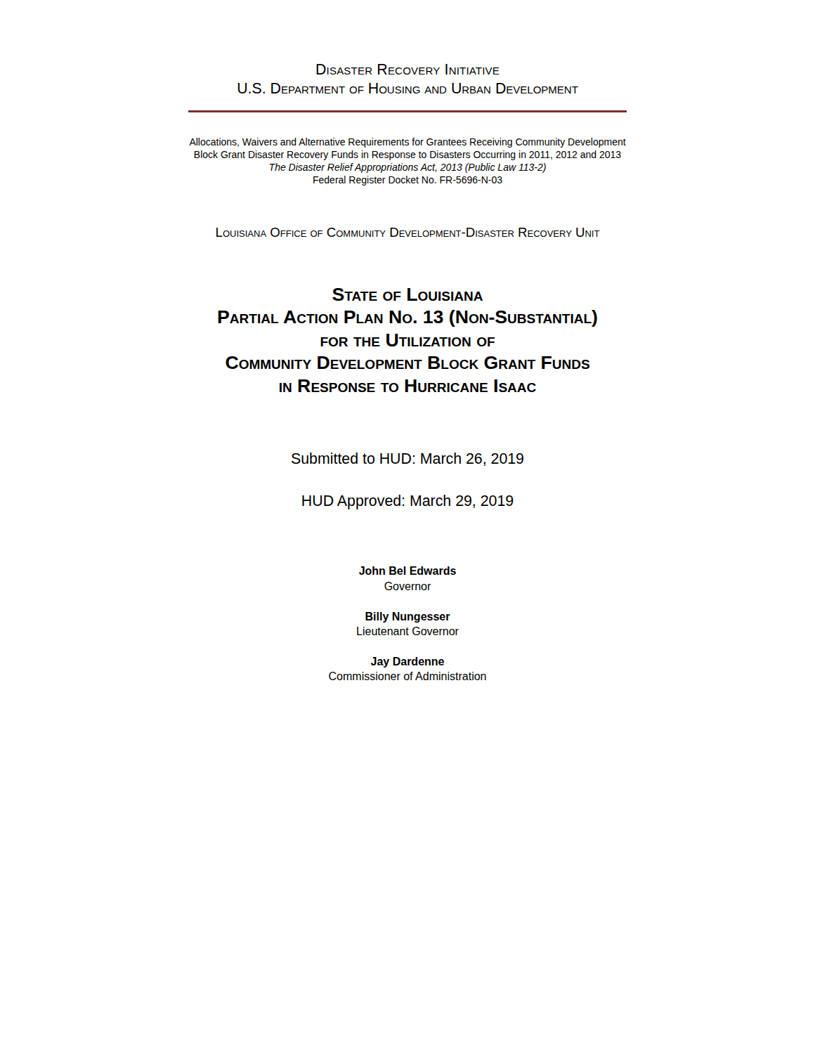Disaster Recovery Initiative
U.S. Department of Housing and Urban Development
Allocations, Waivers and Alternative Requirements for Grantees Receiving Community Development Block Grant Disaster Recovery Funds in Response to Disasters Occurring in 2011, 2012 and 2013
The Disaster Relief Appropriations Act, 2013 (Public Law 113-2)
Federal Register Docket No. FR-5696-N-03
Louisiana Office of Community Development-Disaster Recovery Unit
State of Louisiana
Partial Action Plan No. 13 (Non-Substantial)
for the Utilization of
Community Development Block Grant Funds
in Response to Hurricane Isaac
Submitted to HUD: March 26, 2019
HUD Approved: March 29, 2019
John Bel Edwards
Governor
Billy Nungesser
Lieutenant Governor
Jay Dardenne
Commissioner of Administration